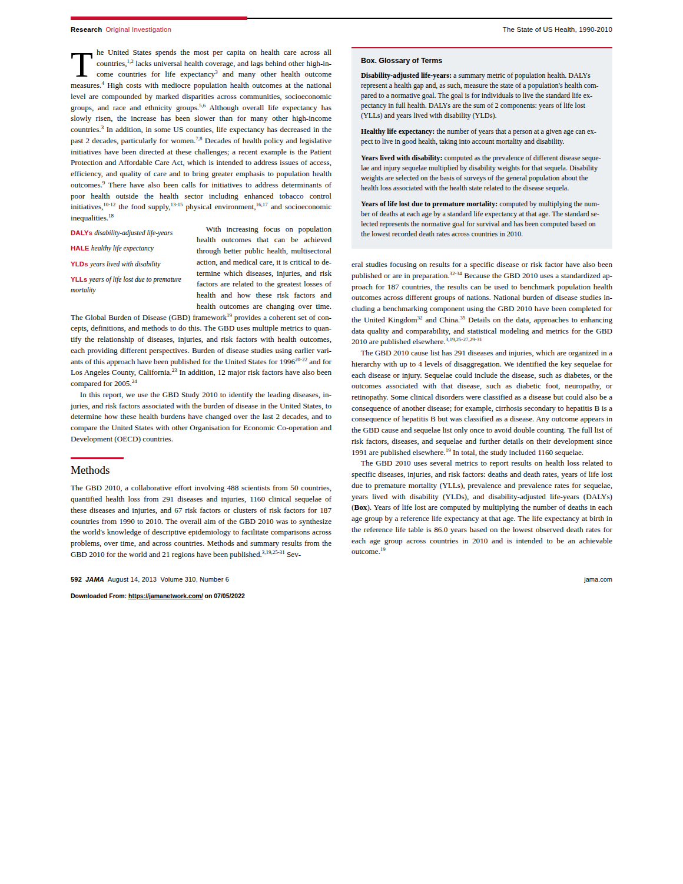Research Original Investigation
The State of US Health, 1990-2010
The United States spends the most per capita on health care across all countries,1,2 lacks universal health coverage, and lags behind other high-income countries for life expectancy3 and many other health outcome measures.4 High costs with mediocre population health outcomes at the national level are compounded by marked disparities across communities, socioeconomic groups, and race and ethnicity groups.5,6 Although overall life expectancy has slowly risen, the increase has been slower than for many other high-income countries.3 In addition, in some US counties, life expectancy has decreased in the past 2 decades, particularly for women.7,8 Decades of health policy and legislative initiatives have been directed at these challenges; a recent example is the Patient Protection and Affordable Care Act, which is intended to address issues of access, efficiency, and quality of care and to bring greater emphasis to population health outcomes.9 There have also been calls for initiatives to address determinants of poor health outside the health sector including enhanced tobacco control initiatives,10-12 the food supply,13-15 physical environment,16,17 and socioeconomic inequalities.18
DALYs disability-adjusted life-years
HALE healthy life expectancy
YLDs years lived with disability
YLLs years of life lost due to premature mortality
With increasing focus on population health outcomes that can be achieved through better public health, multisectoral action, and medical care, it is critical to determine which diseases, injuries, and risk factors are related to the greatest losses of health and how these risk factors and health outcomes are changing over time. The Global Burden of Disease (GBD) framework19 provides a coherent set of concepts, definitions, and methods to do this. The GBD uses multiple metrics to quantify the relationship of diseases, injuries, and risk factors with health outcomes, each providing different perspectives. Burden of disease studies using earlier variants of this approach have been published for the United States for 199620-22 and for Los Angeles County, California.23 In addition, 12 major risk factors have also been compared for 2005.24
In this report, we use the GBD Study 2010 to identify the leading diseases, injuries, and risk factors associated with the burden of disease in the United States, to determine how these health burdens have changed over the last 2 decades, and to compare the United States with other Organisation for Economic Co-operation and Development (OECD) countries.
Methods
The GBD 2010, a collaborative effort involving 488 scientists from 50 countries, quantified health loss from 291 diseases and injuries, 1160 clinical sequelae of these diseases and injuries, and 67 risk factors or clusters of risk factors for 187 countries from 1990 to 2010. The overall aim of the GBD 2010 was to synthesize the world's knowledge of descriptive epidemiology to facilitate comparisons across problems, over time, and across countries. Methods and summary results from the GBD 2010 for the world and 21 regions have been published.3,19,25-31 Sev-
Box. Glossary of Terms
Disability-adjusted life-years: a summary metric of population health. DALYs represent a health gap and, as such, measure the state of a population's health compared to a normative goal. The goal is for individuals to live the standard life expectancy in full health. DALYs are the sum of 2 components: years of life lost (YLLs) and years lived with disability (YLDs).
Healthy life expectancy: the number of years that a person at a given age can expect to live in good health, taking into account mortality and disability.
Years lived with disability: computed as the prevalence of different disease sequelae and injury sequelae multiplied by disability weights for that sequela. Disability weights are selected on the basis of surveys of the general population about the health loss associated with the health state related to the disease sequela.
Years of life lost due to premature mortality: computed by multiplying the number of deaths at each age by a standard life expectancy at that age. The standard selected represents the normative goal for survival and has been computed based on the lowest recorded death rates across countries in 2010.
eral studies focusing on results for a specific disease or risk factor have also been published or are in preparation.32-34 Because the GBD 2010 uses a standardized approach for 187 countries, the results can be used to benchmark population health outcomes across different groups of nations. National burden of disease studies including a benchmarking component using the GBD 2010 have been completed for the United Kingdom32 and China.35 Details on the data, approaches to enhancing data quality and comparability, and statistical modeling and metrics for the GBD 2010 are published elsewhere.3,19,25-27,29-31
The GBD 2010 cause list has 291 diseases and injuries, which are organized in a hierarchy with up to 4 levels of disaggregation. We identified the key sequelae for each disease or injury. Sequelae could include the disease, such as diabetes, or the outcomes associated with that disease, such as diabetic foot, neuropathy, or retinopathy. Some clinical disorders were classified as a disease but could also be a consequence of another disease; for example, cirrhosis secondary to hepatitis B is a consequence of hepatitis B but was classified as a disease. Any outcome appears in the GBD cause and sequelae list only once to avoid double counting. The full list of risk factors, diseases, and sequelae and further details on their development since 1991 are published elsewhere.19 In total, the study included 1160 sequelae.
The GBD 2010 uses several metrics to report results on health loss related to specific diseases, injuries, and risk factors: deaths and death rates, years of life lost due to premature mortality (YLLs), prevalence and prevalence rates for sequelae, years lived with disability (YLDs), and disability-adjusted life-years (DALYs) (Box). Years of life lost are computed by multiplying the number of deaths in each age group by a reference life expectancy at that age. The life expectancy at birth in the reference life table is 86.0 years based on the lowest observed death rates for each age group across countries in 2010 and is intended to be an achievable outcome.19
592 JAMAAugust 14, 2013 Volume 310, Number 6
jama.com
Downloaded From: https://jamanetwork.com/ on 07/05/2022